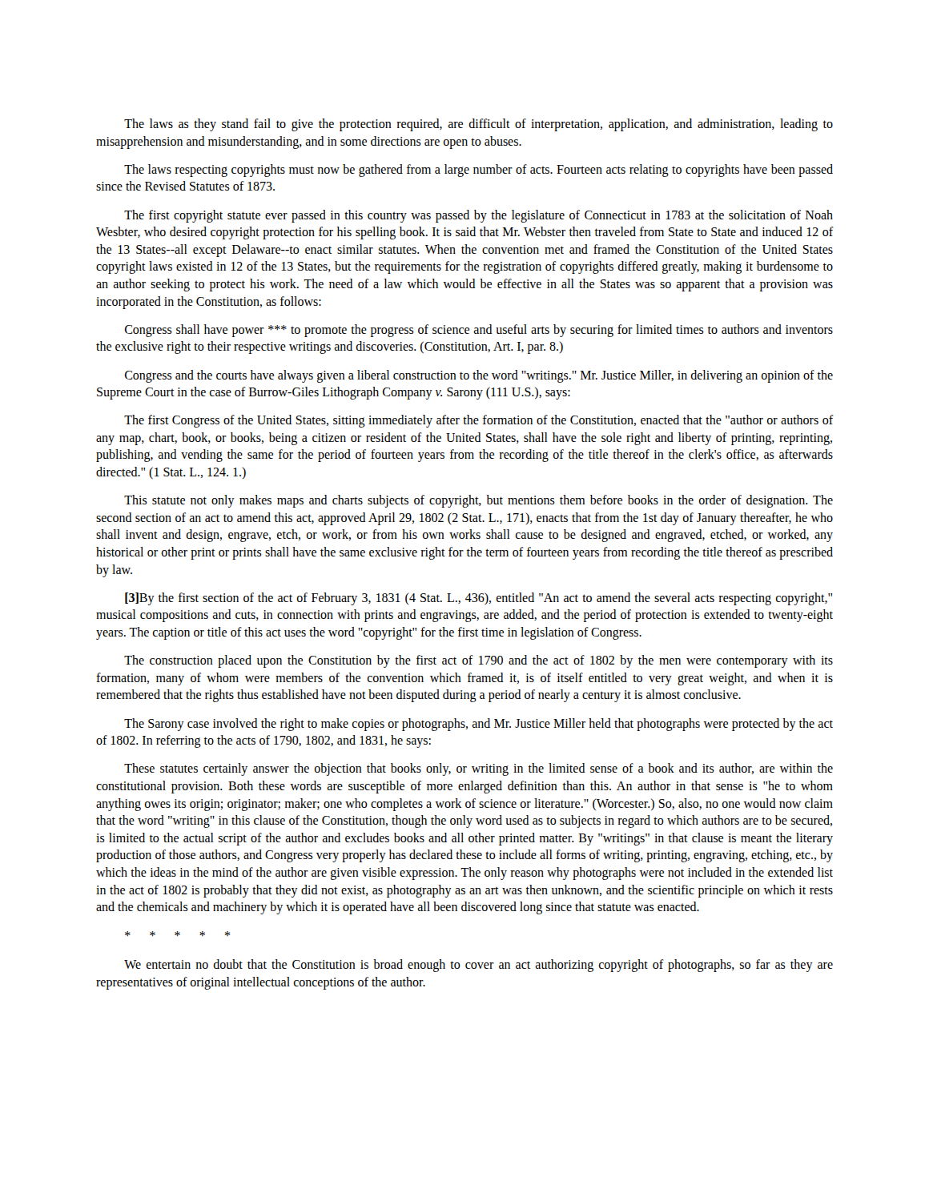The laws as they stand fail to give the protection required, are difficult of interpretation, application, and administration, leading to misapprehension and misunderstanding, and in some directions are open to abuses.
The laws respecting copyrights must now be gathered from a large number of acts. Fourteen acts relating to copyrights have been passed since the Revised Statutes of 1873.
The first copyright statute ever passed in this country was passed by the legislature of Connecticut in 1783 at the solicitation of Noah Wesbter, who desired copyright protection for his spelling book. It is said that Mr. Webster then traveled from State to State and induced 12 of the 13 States--all except Delaware--to enact similar statutes. When the convention met and framed the Constitution of the United States copyright laws existed in 12 of the 13 States, but the requirements for the registration of copyrights differed greatly, making it burdensome to an author seeking to protect his work. The need of a law which would be effective in all the States was so apparent that a provision was incorporated in the Constitution, as follows:
Congress shall have power *** to promote the progress of science and useful arts by securing for limited times to authors and inventors the exclusive right to their respective writings and discoveries. (Constitution, Art. I, par. 8.)
Congress and the courts have always given a liberal construction to the word "writings." Mr. Justice Miller, in delivering an opinion of the Supreme Court in the case of Burrow-Giles Lithograph Company v. Sarony (111 U.S.), says:
The first Congress of the United States, sitting immediately after the formation of the Constitution, enacted that the "author or authors of any map, chart, book, or books, being a citizen or resident of the United States, shall have the sole right and liberty of printing, reprinting, publishing, and vending the same for the period of fourteen years from the recording of the title thereof in the clerk's office, as afterwards directed." (1 Stat. L., 124. 1.)
This statute not only makes maps and charts subjects of copyright, but mentions them before books in the order of designation. The second section of an act to amend this act, approved April 29, 1802 (2 Stat. L., 171), enacts that from the 1st day of January thereafter, he who shall invent and design, engrave, etch, or work, or from his own works shall cause to be designed and engraved, etched, or worked, any historical or other print or prints shall have the same exclusive right for the term of fourteen years from recording the title thereof as prescribed by law.
[3] By the first section of the act of February 3, 1831 (4 Stat. L., 436), entitled "An act to amend the several acts respecting copyright," musical compositions and cuts, in connection with prints and engravings, are added, and the period of protection is extended to twenty-eight years. The caption or title of this act uses the word "copyright" for the first time in legislation of Congress.
The construction placed upon the Constitution by the first act of 1790 and the act of 1802 by the men were contemporary with its formation, many of whom were members of the convention which framed it, is of itself entitled to very great weight, and when it is remembered that the rights thus established have not been disputed during a period of nearly a century it is almost conclusive.
The Sarony case involved the right to make copies or photographs, and Mr. Justice Miller held that photographs were protected by the act of 1802. In referring to the acts of 1790, 1802, and 1831, he says:
These statutes certainly answer the objection that books only, or writing in the limited sense of a book and its author, are within the constitutional provision. Both these words are susceptible of more enlarged definition than this. An author in that sense is "he to whom anything owes its origin; originator; maker; one who completes a work of science or literature." (Worcester.) So, also, no one would now claim that the word "writing" in this clause of the Constitution, though the only word used as to subjects in regard to which authors are to be secured, is limited to the actual script of the author and excludes books and all other printed matter. By "writings" in that clause is meant the literary production of those authors, and Congress very properly has declared these to include all forms of writing, printing, engraving, etching, etc., by which the ideas in the mind of the author are given visible expression. The only reason why photographs were not included in the extended list in the act of 1802 is probably that they did not exist, as photography as an art was then unknown, and the scientific principle on which it rests and the chemicals and machinery by which it is operated have all been discovered long since that statute was enacted.
* * * * *
We entertain no doubt that the Constitution is broad enough to cover an act authorizing copyright of photographs, so far as they are representatives of original intellectual conceptions of the author.